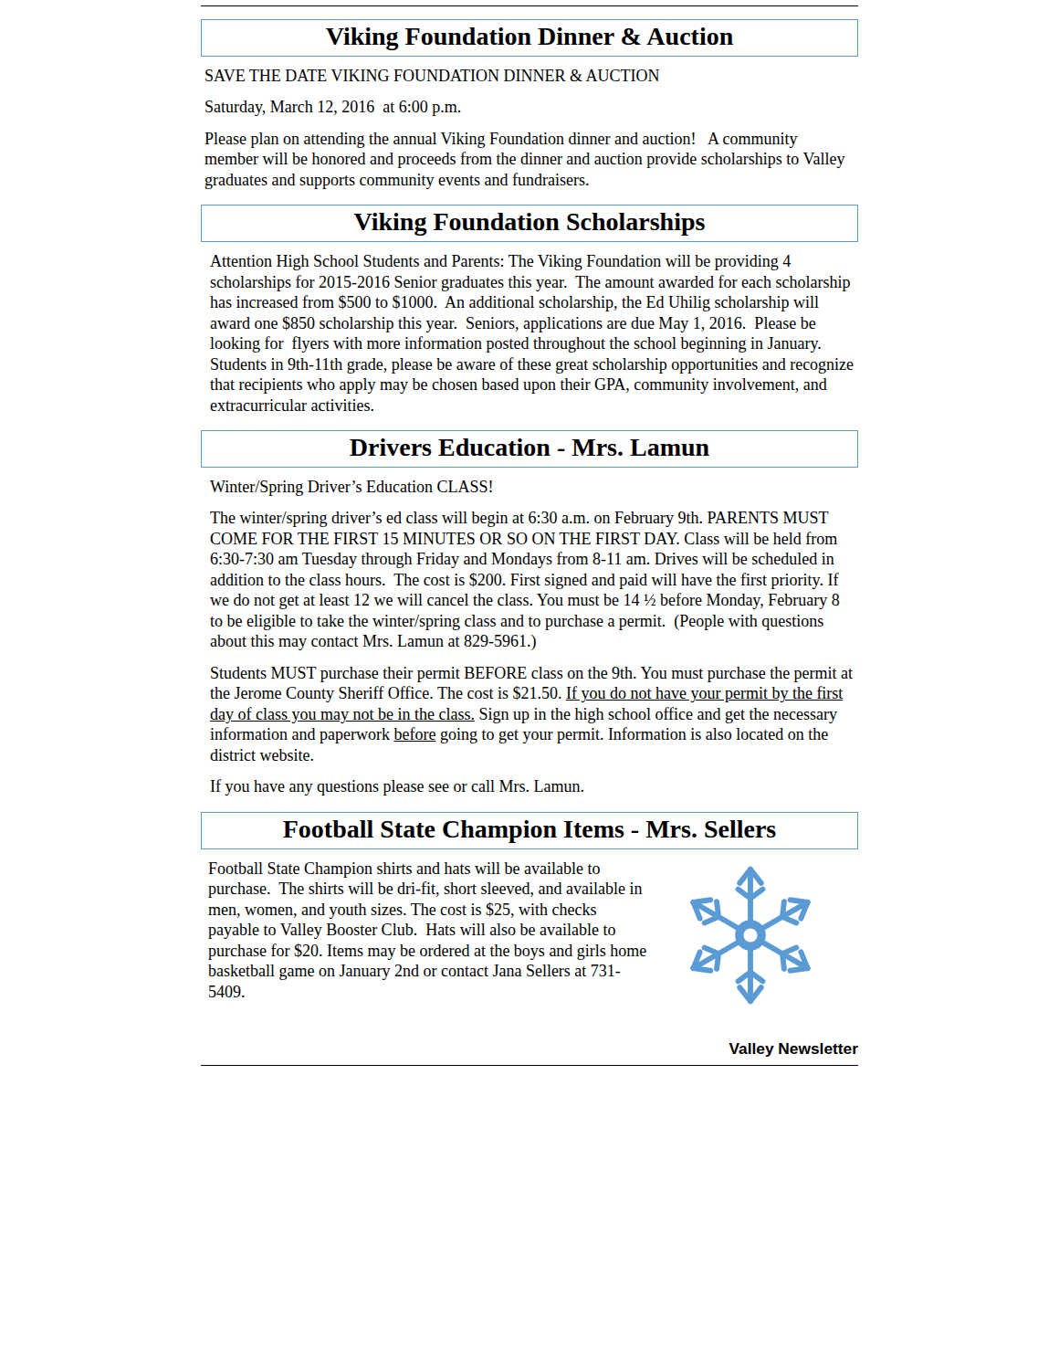Viking Foundation Dinner & Auction
SAVE THE DATE VIKING FOUNDATION DINNER & AUCTION
Saturday, March 12, 2016 at 6:00 p.m.
Please plan on attending the annual Viking Foundation dinner and auction! A community member will be honored and proceeds from the dinner and auction provide scholarships to Valley graduates and supports community events and fundraisers.
Viking Foundation Scholarships
Attention High School Students and Parents: The Viking Foundation will be providing 4 scholarships for 2015-2016 Senior graduates this year. The amount awarded for each scholarship has increased from $500 to $1000. An additional scholarship, the Ed Uhilig scholarship will award one $850 scholarship this year. Seniors, applications are due May 1, 2016. Please be looking for flyers with more information posted throughout the school beginning in January. Students in 9th-11th grade, please be aware of these great scholarship opportunities and recognize that recipients who apply may be chosen based upon their GPA, community involvement, and extracurricular activities.
Drivers Education - Mrs. Lamun
Winter/Spring Driver’s Education CLASS!
The winter/spring driver’s ed class will begin at 6:30 a.m. on February 9th. PARENTS MUST COME FOR THE FIRST 15 MINUTES OR SO ON THE FIRST DAY. Class will be held from 6:30-7:30 am Tuesday through Friday and Mondays from 8-11 am. Drives will be scheduled in addition to the class hours. The cost is $200. First signed and paid will have the first priority. If we do not get at least 12 we will cancel the class. You must be 14 ½ before Monday, February 8 to be eligible to take the winter/spring class and to purchase a permit. (People with questions about this may contact Mrs. Lamun at 829-5961.)
Students MUST purchase their permit BEFORE class on the 9th. You must purchase the permit at the Jerome County Sheriff Office. The cost is $21.50. If you do not have your permit by the first day of class you may not be in the class. Sign up in the high school office and get the necessary information and paperwork before going to get your permit. Information is also located on the district website.
If you have any questions please see or call Mrs. Lamun.
Football State Champion Items - Mrs. Sellers
Football State Champion shirts and hats will be available to purchase. The shirts will be dri-fit, short sleeved, and available in men, women, and youth sizes. The cost is $25, with checks payable to Valley Booster Club. Hats will also be available to purchase for $20. Items may be ordered at the boys and girls home basketball game on January 2nd or contact Jana Sellers at 731-5409.
Valley Newsletter